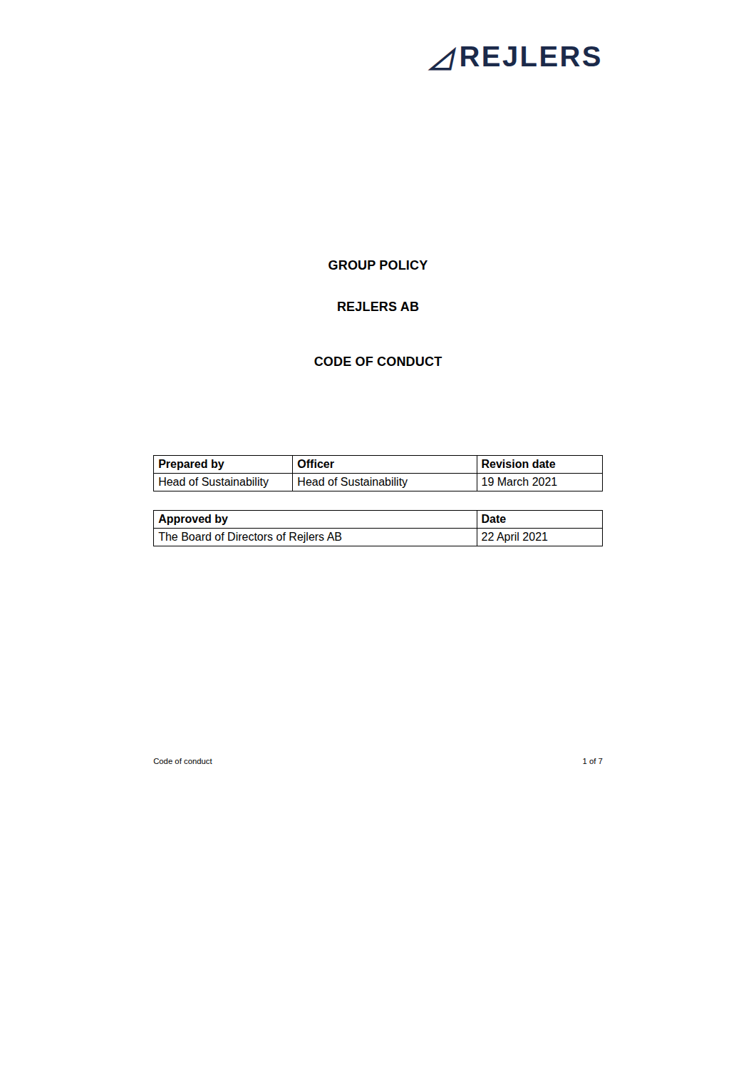◿REJLERS
GROUP POLICY REJLERS AB CODE OF CONDUCT
| Prepared by | Officer | Revision date |
| --- | --- | --- |
| Head of Sustainability | Head of Sustainability | 19 March 2021 |
| Approved by | Date |
| --- | --- |
| The Board of Directors of Rejlers AB | 22 April 2021 |
Code of conduct
1 of 7